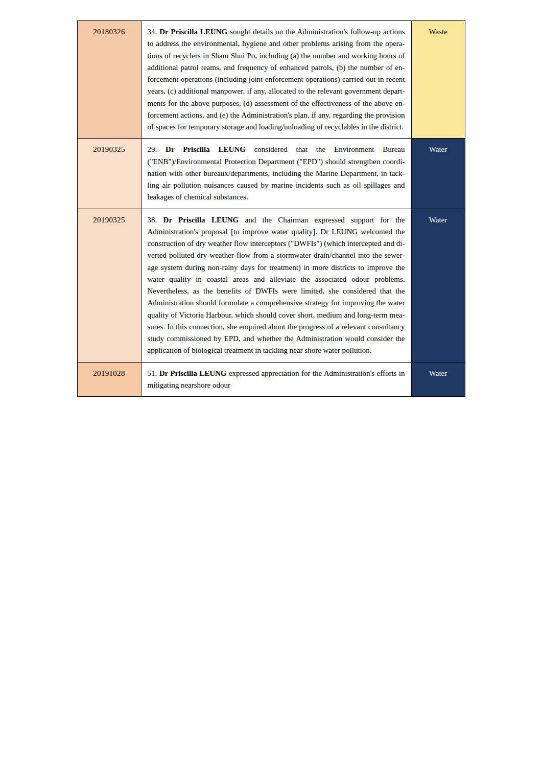| 20180326 | 34. Dr Priscilla LEUNG sought details on the Administration's follow-up actions to address the environmental, hygiene and other problems arising from the operations of recyclers in Sham Shui Po, including (a) the number and working hours of additional patrol teams, and frequency of enhanced patrols, (b) the number of enforcement operations (including joint enforcement operations) carried out in recent years, (c) additional manpower, if any, allocated to the relevant government departments for the above purposes, (d) assessment of the effectiveness of the above enforcement actions, and (e) the Administration's plan, if any, regarding the provision of spaces for temporary storage and loading/unloading of recyclables in the district. | Waste |
| 20190325 | 29. Dr Priscilla LEUNG considered that the Environment Bureau ("ENB")/Environmental Protection Department ("EPD") should strengthen coordination with other bureaux/departments, including the Marine Department, in tackling air pollution nuisances caused by marine incidents such as oil spillages and leakages of chemical substances. | Water |
| 20190325 | 38. Dr Priscilla LEUNG and the Chairman expressed support for the Administration's proposal [to improve water quality]. Dr LEUNG welcomed the construction of dry weather flow interceptors ("DWFIs") (which intercepted and diverted polluted dry weather flow from a stormwater drain/channel into the sewerage system during non-rainy days for treatment) in more districts to improve the water quality in coastal areas and alleviate the associated odour problems. Nevertheless, as the benefits of DWFIs were limited, she considered that the Administration should formulate a comprehensive strategy for improving the water quality of Victoria Harbour, which should cover short, medium and long-term measures. In this connection, she enquired about the progress of a relevant consultancy study commissioned by EPD, and whether the Administration would consider the application of biological treatment in tackling near shore water pollution. | Water |
| 20191028 | 51. Dr Priscilla LEUNG expressed appreciation for the Administration's efforts in mitigating nearshore odour | Water |